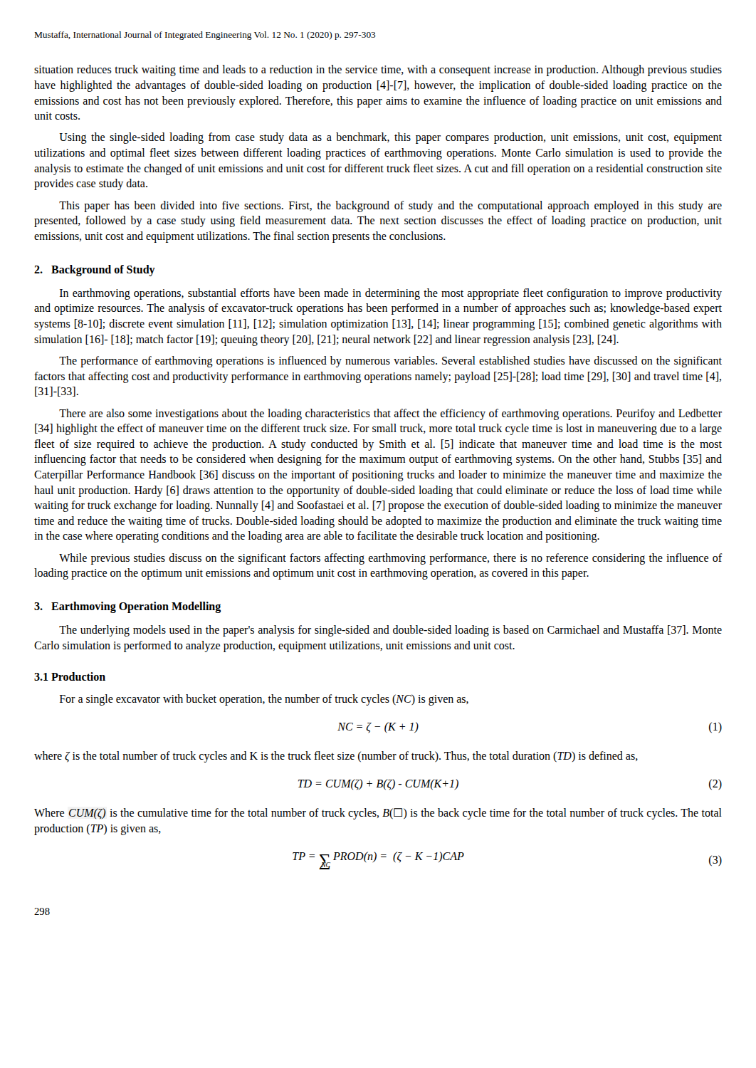Mustaffa, International Journal of Integrated Engineering Vol. 12 No. 1 (2020) p. 297-303
situation reduces truck waiting time and leads to a reduction in the service time, with a consequent increase in production. Although previous studies have highlighted the advantages of double-sided loading on production [4]-[7], however, the implication of double-sided loading practice on the emissions and cost has not been previously explored. Therefore, this paper aims to examine the influence of loading practice on unit emissions and unit costs.
Using the single-sided loading from case study data as a benchmark, this paper compares production, unit emissions, unit cost, equipment utilizations and optimal fleet sizes between different loading practices of earthmoving operations. Monte Carlo simulation is used to provide the analysis to estimate the changed of unit emissions and unit cost for different truck fleet sizes. A cut and fill operation on a residential construction site provides case study data.
This paper has been divided into five sections. First, the background of study and the computational approach employed in this study are presented, followed by a case study using field measurement data. The next section discusses the effect of loading practice on production, unit emissions, unit cost and equipment utilizations. The final section presents the conclusions.
2. Background of Study
In earthmoving operations, substantial efforts have been made in determining the most appropriate fleet configuration to improve productivity and optimize resources. The analysis of excavator-truck operations has been performed in a number of approaches such as; knowledge-based expert systems [8-10]; discrete event simulation [11], [12]; simulation optimization [13], [14]; linear programming [15]; combined genetic algorithms with simulation [16]- [18]; match factor [19]; queuing theory [20], [21]; neural network [22] and linear regression analysis [23], [24].
The performance of earthmoving operations is influenced by numerous variables. Several established studies have discussed on the significant factors that affecting cost and productivity performance in earthmoving operations namely; payload [25]-[28]; load time [29], [30] and travel time [4], [31]-[33].
There are also some investigations about the loading characteristics that affect the efficiency of earthmoving operations. Peurifoy and Ledbetter [34] highlight the effect of maneuver time on the different truck size. For small truck, more total truck cycle time is lost in maneuvering due to a large fleet of size required to achieve the production. A study conducted by Smith et al. [5] indicate that maneuver time and load time is the most influencing factor that needs to be considered when designing for the maximum output of earthmoving systems. On the other hand, Stubbs [35] and Caterpillar Performance Handbook [36] discuss on the important of positioning trucks and loader to minimize the maneuver time and maximize the haul unit production. Hardy [6] draws attention to the opportunity of double-sided loading that could eliminate or reduce the loss of load time while waiting for truck exchange for loading. Nunnally [4] and Soofastaei et al. [7] propose the execution of double-sided loading to minimize the maneuver time and reduce the waiting time of trucks. Double-sided loading should be adopted to maximize the production and eliminate the truck waiting time in the case where operating conditions and the loading area are able to facilitate the desirable truck location and positioning.
While previous studies discuss on the significant factors affecting earthmoving performance, there is no reference considering the influence of loading practice on the optimum unit emissions and optimum unit cost in earthmoving operation, as covered in this paper.
3. Earthmoving Operation Modelling
The underlying models used in the paper's analysis for single-sided and double-sided loading is based on Carmichael and Mustaffa [37]. Monte Carlo simulation is performed to analyze production, equipment utilizations, unit emissions and unit cost.
3.1 Production
For a single excavator with bucket operation, the number of truck cycles (NC) is given as,
NC = ζ − (K + 1)
(1)
where ζ is the total number of truck cycles and K is the truck fleet size (number of truck). Thus, the total duration (TD) is defined as,
TD = CUM(ζ) + B(ζ) - CUM(K+1)
(2)
Where CUM(ζ) is the cumulative time for the total number of truck cycles, B(☐) is the back cycle time for the total number of truck cycles. The total production (TP) is given as,
TP = ∑NC PROD(n) = (ζ − K −1)CAP
(3)
298